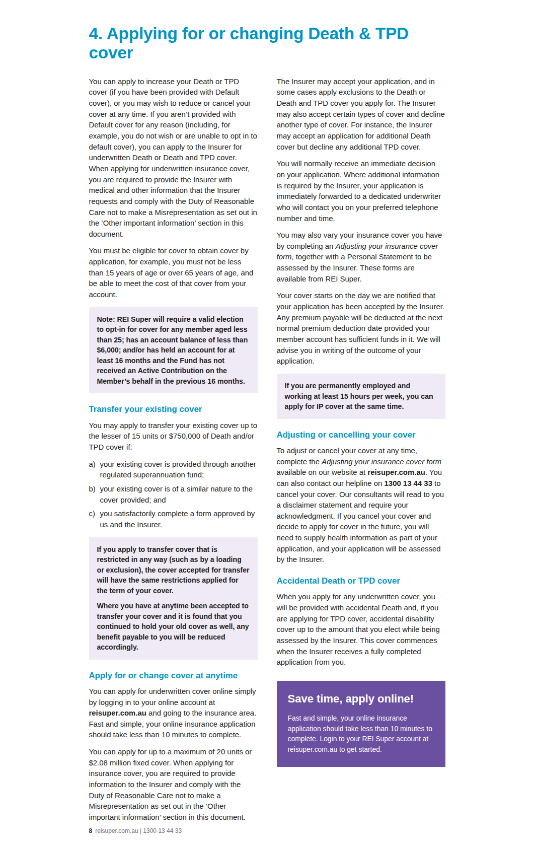4. Applying for or changing Death & TPD cover
You can apply to increase your Death or TPD cover (if you have been provided with Default cover), or you may wish to reduce or cancel your cover at any time. If you aren’t provided with Default cover for any reason (including, for example, you do not wish or are unable to opt in to default cover), you can apply to the Insurer for underwritten Death or Death and TPD cover. When applying for underwritten insurance cover, you are required to provide the Insurer with medical and other information that the Insurer requests and comply with the Duty of Reasonable Care not to make a Misrepresentation as set out in the ‘Other important information’ section in this document.
You must be eligible for cover to obtain cover by application, for example, you must not be less than 15 years of age or over 65 years of age, and be able to meet the cost of that cover from your account.
Note: REI Super will require a valid election to opt-in for cover for any member aged less than 25; has an account balance of less than $6,000; and/or has held an account for at least 16 months and the Fund has not received an Active Contribution on the Member’s behalf in the previous 16 months.
Transfer your existing cover
You may apply to transfer your existing cover up to the lesser of 15 units or $750,000 of Death and/or TPD cover if:
a) your existing cover is provided through another regulated superannuation fund;
b) your existing cover is of a similar nature to the cover provided; and
c) you satisfactorily complete a form approved by us and the Insurer.
If you apply to transfer cover that is restricted in any way (such as by a loading or exclusion), the cover accepted for transfer will have the same restrictions applied for the term of your cover.
Where you have at anytime been accepted to transfer your cover and it is found that you continued to hold your old cover as well, any benefit payable to you will be reduced accordingly.
Apply for or change cover at anytime
You can apply for underwritten cover online simply by logging in to your online account at reisuper.com.au and going to the insurance area. Fast and simple, your online insurance application should take less than 10 minutes to complete.
You can apply for up to a maximum of 20 units or $2.08 million fixed cover. When applying for insurance cover, you are required to provide information to the Insurer and comply with the Duty of Reasonable Care not to make a Misrepresentation as set out in the ‘Other important information’ section in this document.
The Insurer may accept your application, and in some cases apply exclusions to the Death or Death and TPD cover you apply for. The Insurer may also accept certain types of cover and decline another type of cover. For instance, the Insurer may accept an application for additional Death cover but decline any additional TPD cover.
You will normally receive an immediate decision on your application. Where additional information is required by the Insurer, your application is immediately forwarded to a dedicated underwriter who will contact you on your preferred telephone number and time.
You may also vary your insurance cover you have by completing an Adjusting your insurance cover form, together with a Personal Statement to be assessed by the Insurer. These forms are available from REI Super.
Your cover starts on the day we are notified that your application has been accepted by the Insurer. Any premium payable will be deducted at the next normal premium deduction date provided your member account has sufficient funds in it. We will advise you in writing of the outcome of your application.
If you are permanently employed and working at least 15 hours per week, you can apply for IP cover at the same time.
Adjusting or cancelling your cover
To adjust or cancel your cover at any time, complete the Adjusting your insurance cover form available on our website at reisuper.com.au. You can also contact our helpline on 1300 13 44 33 to cancel your cover. Our consultants will read to you a disclaimer statement and require your acknowledgment. If you cancel your cover and decide to apply for cover in the future, you will need to supply health information as part of your application, and your application will be assessed by the Insurer.
Accidental Death or TPD cover
When you apply for any underwritten cover, you will be provided with accidental Death and, if you are applying for TPD cover, accidental disability cover up to the amount that you elect while being assessed by the Insurer. This cover commences when the Insurer receives a fully completed application from you.
Save time, apply online!
Fast and simple, your online insurance application should take less than 10 minutes to complete. Login to your REI Super account at reisuper.com.au to get started.
8reisuper.com.au | 1300 13 44 33